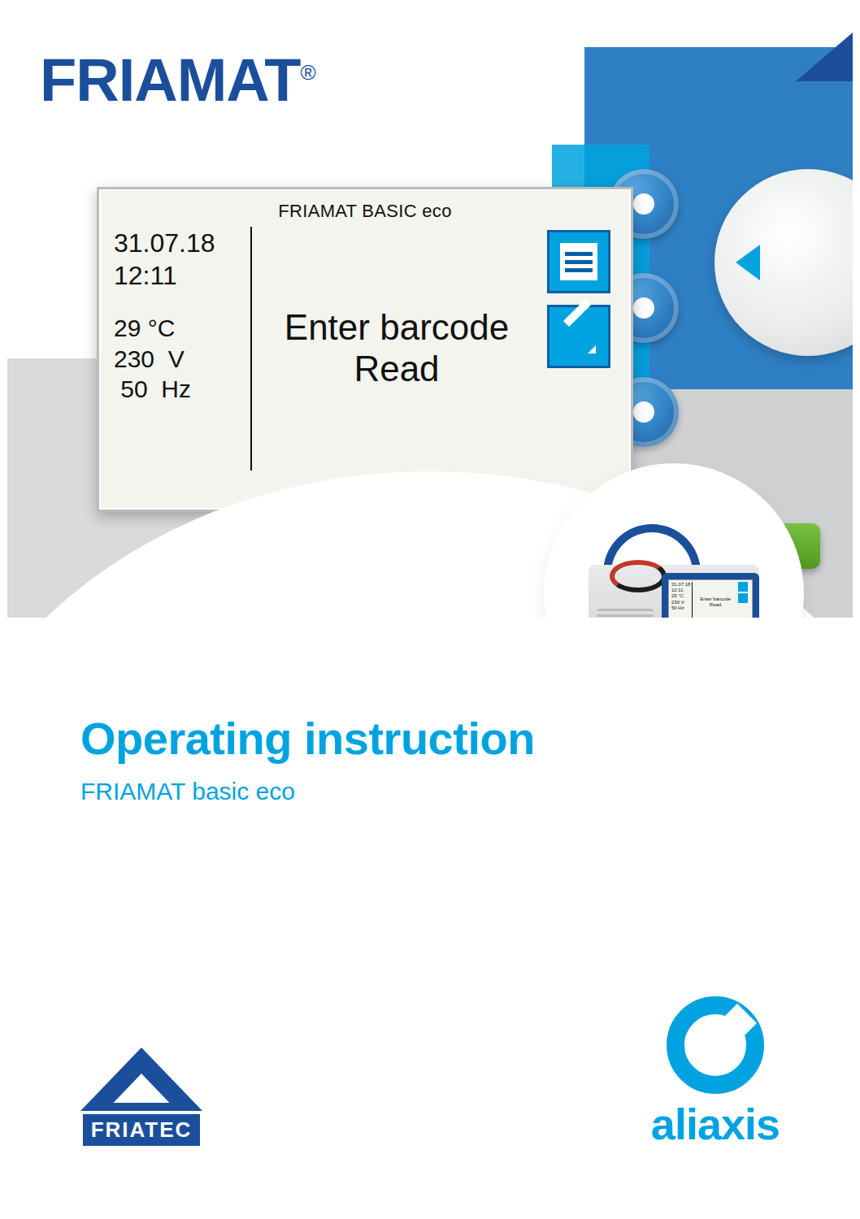FRIAMAT®
FRIAMAT BASIC eco
31.07.18
12:11
29 °C
230 V
50 Hz
Enter barcode
Read
31.07.18
12:11
29 °C
230 V
50 Hz
Enter barcode
Read
Operating instruction
FRIAMAT basic eco
FRIATEC
aliaxis